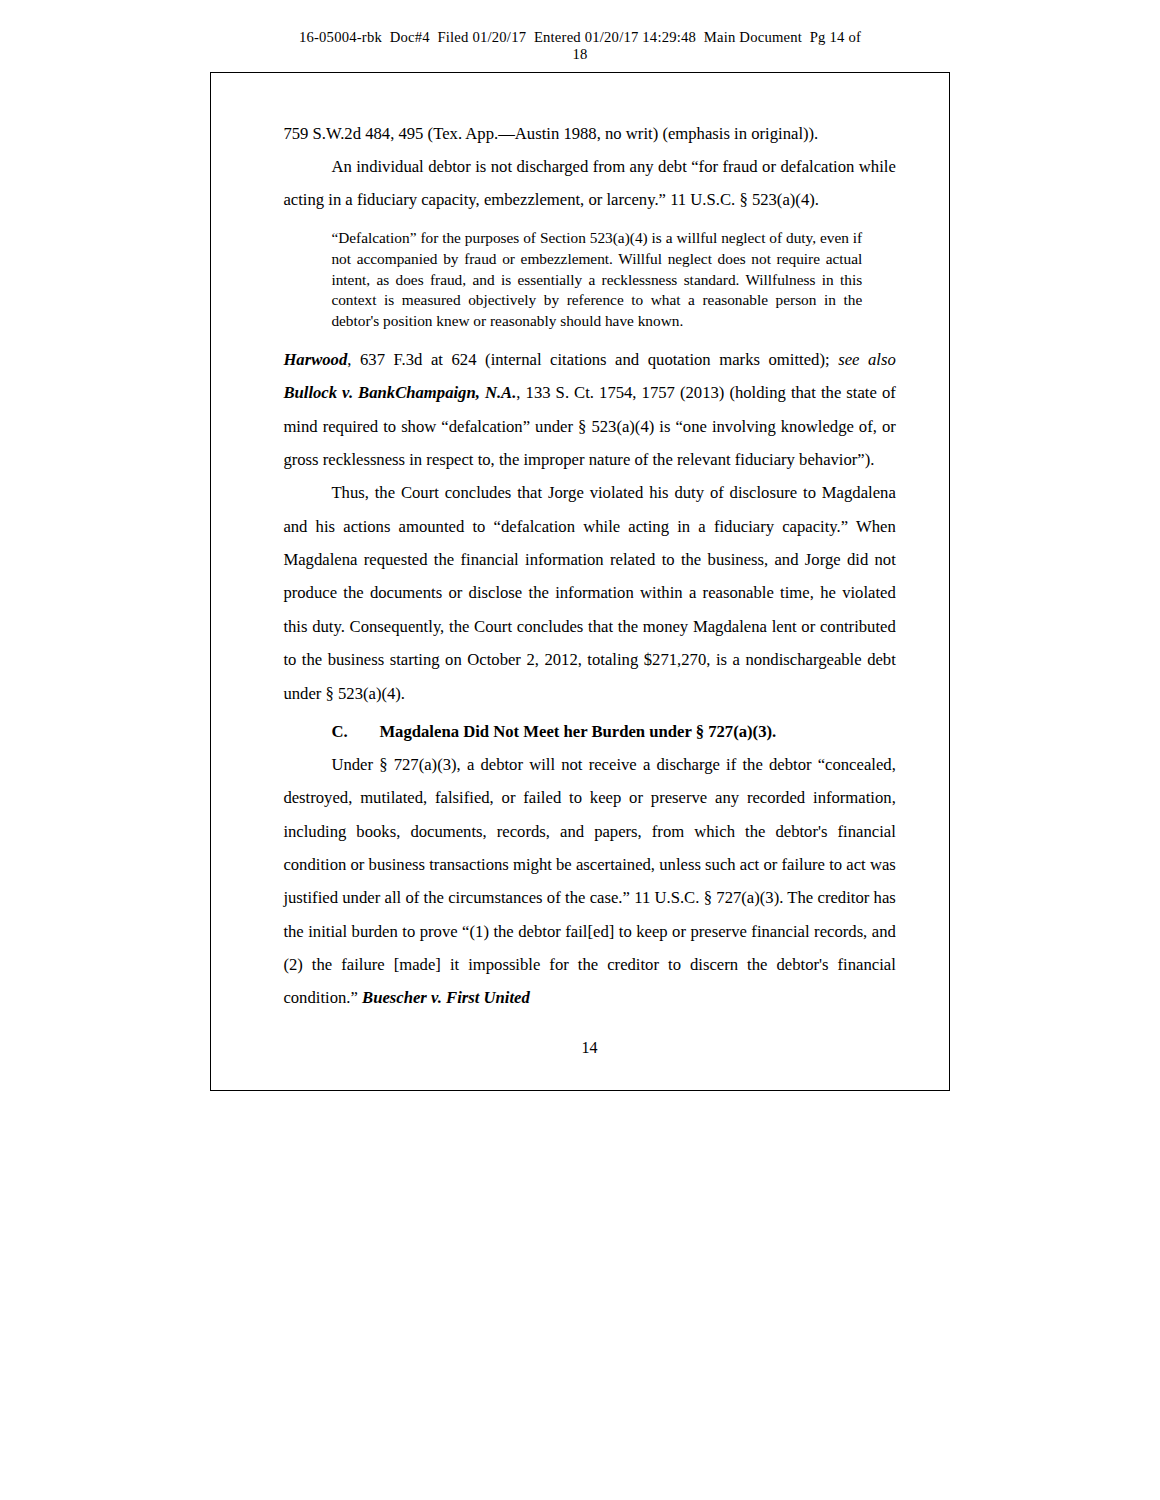16-05004-rbk Doc#4 Filed 01/20/17 Entered 01/20/17 14:29:48 Main Document Pg 14 of 18
759 S.W.2d 484, 495 (Tex. App.—Austin 1988, no writ) (emphasis in original)).
An individual debtor is not discharged from any debt “for fraud or defalcation while acting in a fiduciary capacity, embezzlement, or larceny.” 11 U.S.C. § 523(a)(4).
“Defalcation” for the purposes of Section 523(a)(4) is a willful neglect of duty, even if not accompanied by fraud or embezzlement. Willful neglect does not require actual intent, as does fraud, and is essentially a recklessness standard. Willfulness in this context is measured objectively by reference to what a reasonable person in the debtor's position knew or reasonably should have known.
Harwood, 637 F.3d at 624 (internal citations and quotation marks omitted); see also Bullock v. BankChampaign, N.A., 133 S. Ct. 1754, 1757 (2013) (holding that the state of mind required to show “defalcation” under § 523(a)(4) is “one involving knowledge of, or gross recklessness in respect to, the improper nature of the relevant fiduciary behavior”).
Thus, the Court concludes that Jorge violated his duty of disclosure to Magdalena and his actions amounted to “defalcation while acting in a fiduciary capacity.” When Magdalena requested the financial information related to the business, and Jorge did not produce the documents or disclose the information within a reasonable time, he violated this duty. Consequently, the Court concludes that the money Magdalena lent or contributed to the business starting on October 2, 2012, totaling $271,270, is a nondischargeable debt under § 523(a)(4).
C. Magdalena Did Not Meet her Burden under § 727(a)(3).
Under § 727(a)(3), a debtor will not receive a discharge if the debtor “concealed, destroyed, mutilated, falsified, or failed to keep or preserve any recorded information, including books, documents, records, and papers, from which the debtor's financial condition or business transactions might be ascertained, unless such act or failure to act was justified under all of the circumstances of the case.” 11 U.S.C. § 727(a)(3). The creditor has the initial burden to prove “(1) the debtor fail[ed] to keep or preserve financial records, and (2) the failure [made] it impossible for the creditor to discern the debtor's financial condition.” Buescher v. First United
14